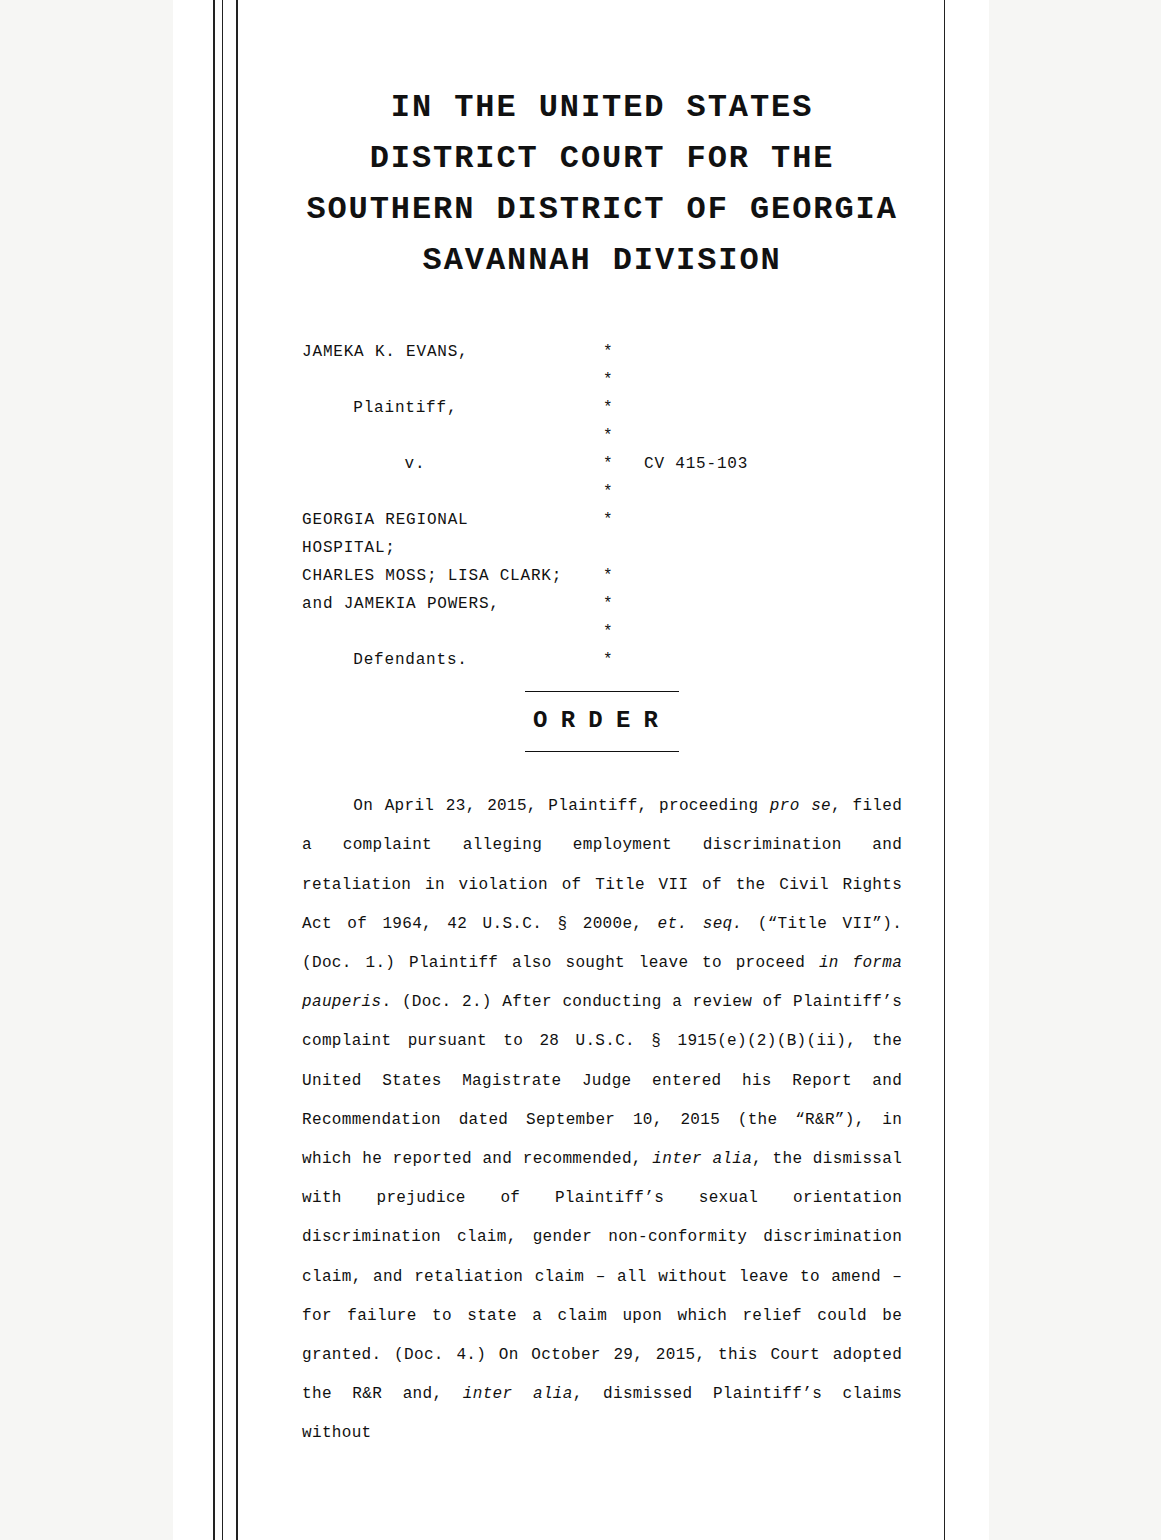IN THE UNITED STATES DISTRICT COURT FOR THE
SOUTHERN DISTRICT OF GEORGIA
SAVANNAH DIVISION
| JAMEKA K. EVANS, | * | |
| | * | |
| Plaintiff, | * | |
| | * | |
| v. | * | CV 415-103 |
| | * | |
| GEORGIA REGIONAL HOSPITAL; | * | |
| CHARLES MOSS; LISA CLARK; | * | |
| and JAMEKIA POWERS, | * | |
| | * | |
| Defendants. | * | |
ORDER
On April 23, 2015, Plaintiff, proceeding pro se, filed a complaint alleging employment discrimination and retaliation in violation of Title VII of the Civil Rights Act of 1964, 42 U.S.C. § 2000e, et. seq. (“Title VII”). (Doc. 1.) Plaintiff also sought leave to proceed in forma pauperis. (Doc. 2.) After conducting a review of Plaintiff’s complaint pursuant to 28 U.S.C. § 1915(e)(2)(B)(ii), the United States Magistrate Judge entered his Report and Recommendation dated September 10, 2015 (the “R&R”), in which he reported and recommended, inter alia, the dismissal with prejudice of Plaintiff’s sexual orientation discrimination claim, gender non-conformity discrimination claim, and retaliation claim – all without leave to amend – for failure to state a claim upon which relief could be granted. (Doc. 4.) On October 29, 2015, this Court adopted the R&R and, inter alia, dismissed Plaintiff’s claims without